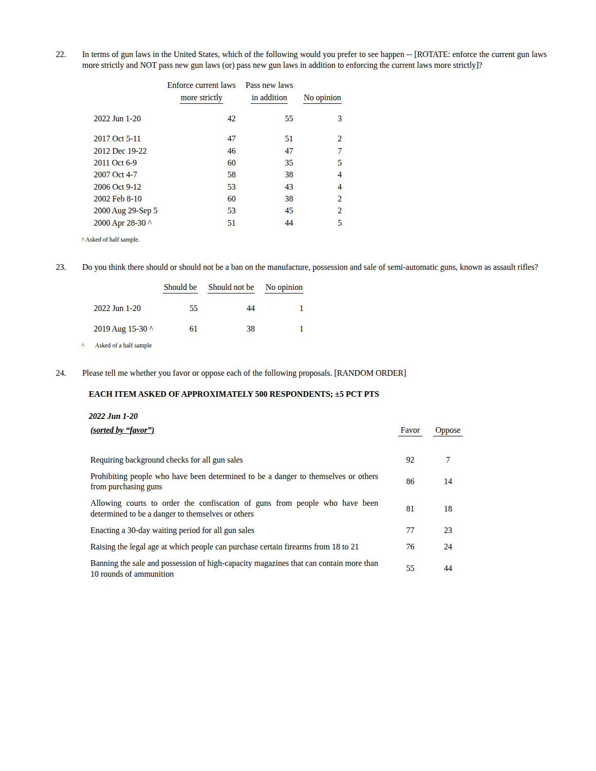22.
In terms of gun laws in the United States, which of the following would you prefer to see happen -- [ROTATE: enforce the current gun laws more strictly and NOT pass new gun laws (or) pass new gun laws in addition to enforcing the current laws more strictly]?
| | Enforce current laws | Pass new laws | |
| | more strictly | in addition | No opinion |
| 2022 Jun 1-20 | 42 | 55 | 3 |
| 2017 Oct 5-11 | 47 | 51 | 2 |
| 2012 Dec 19-22 | 46 | 47 | 7 |
| 2011 Oct 6-9 | 60 | 35 | 5 |
| 2007 Oct 4-7 | 58 | 38 | 4 |
| 2006 Oct 9-12 | 53 | 43 | 4 |
| 2002 Feb 8-10 | 60 | 38 | 2 |
| 2000 Aug 29-Sep 5 | 53 | 45 | 2 |
| 2000 Apr 28-30 ^ | 51 | 44 | 5 |
^ Asked of half sample.
23.
Do you think there should or should not be a ban on the manufacture, possession and sale of semi-automatic guns, known as assault rifles?
| | Should be | Should not be | No opinion |
| 2022 Jun 1-20 | 55 | 44 | 1 |
| 2019 Aug 15-30 ^ | 61 | 38 | 1 |
^Asked of a half sample
24.
Please tell me whether you favor or oppose each of the following proposals. [RANDOM ORDER]
EACH ITEM ASKED OF APPROXIMATELY 500 RESPONDENTS; ±5 PCT PTS
2022 Jun 1-20
| (sorted by “favor”) | Favor | Oppose |
| Requiring background checks for all gun sales | 92 | 7 |
| Prohibiting people who have been determined to be a danger to themselves or others from purchasing guns | 86 | 14 |
| Allowing courts to order the confiscation of guns from people who have been determined to be a danger to themselves or others | 81 | 18 |
| Enacting a 30-day waiting period for all gun sales | 77 | 23 |
| Raising the legal age at which people can purchase certain firearms from 18 to 21 | 76 | 24 |
| Banning the sale and possession of high-capacity magazines that can contain more than 10 rounds of ammunition | 55 | 44 |